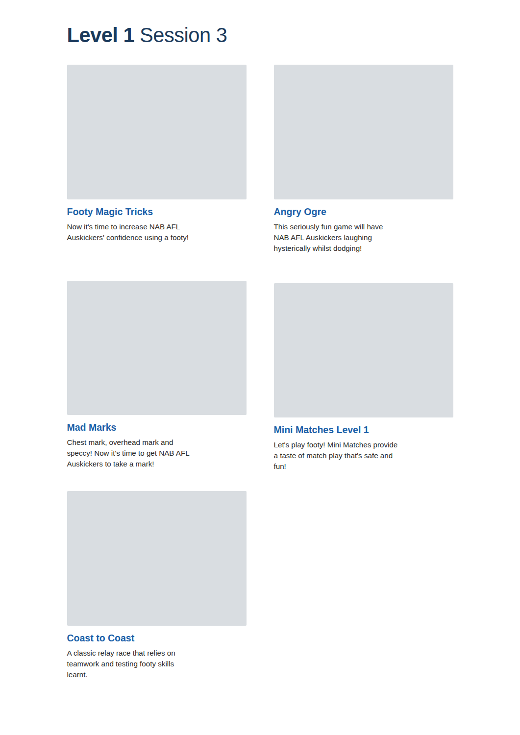Level 1 Session 3
Footy Magic Tricks
Now it's time to increase NAB AFL Auskickers' confidence using a footy!
Mad Marks
Chest mark, overhead mark and speccy! Now it's time to get NAB AFL Auskickers to take a mark!
Coast to Coast
A classic relay race that relies on teamwork and testing footy skills learnt.
Angry Ogre
This seriously fun game will have NAB AFL Auskickers laughing hysterically whilst dodging!
Mini Matches Level 1
Let's play footy! Mini Matches provide a taste of match play that's safe and fun!